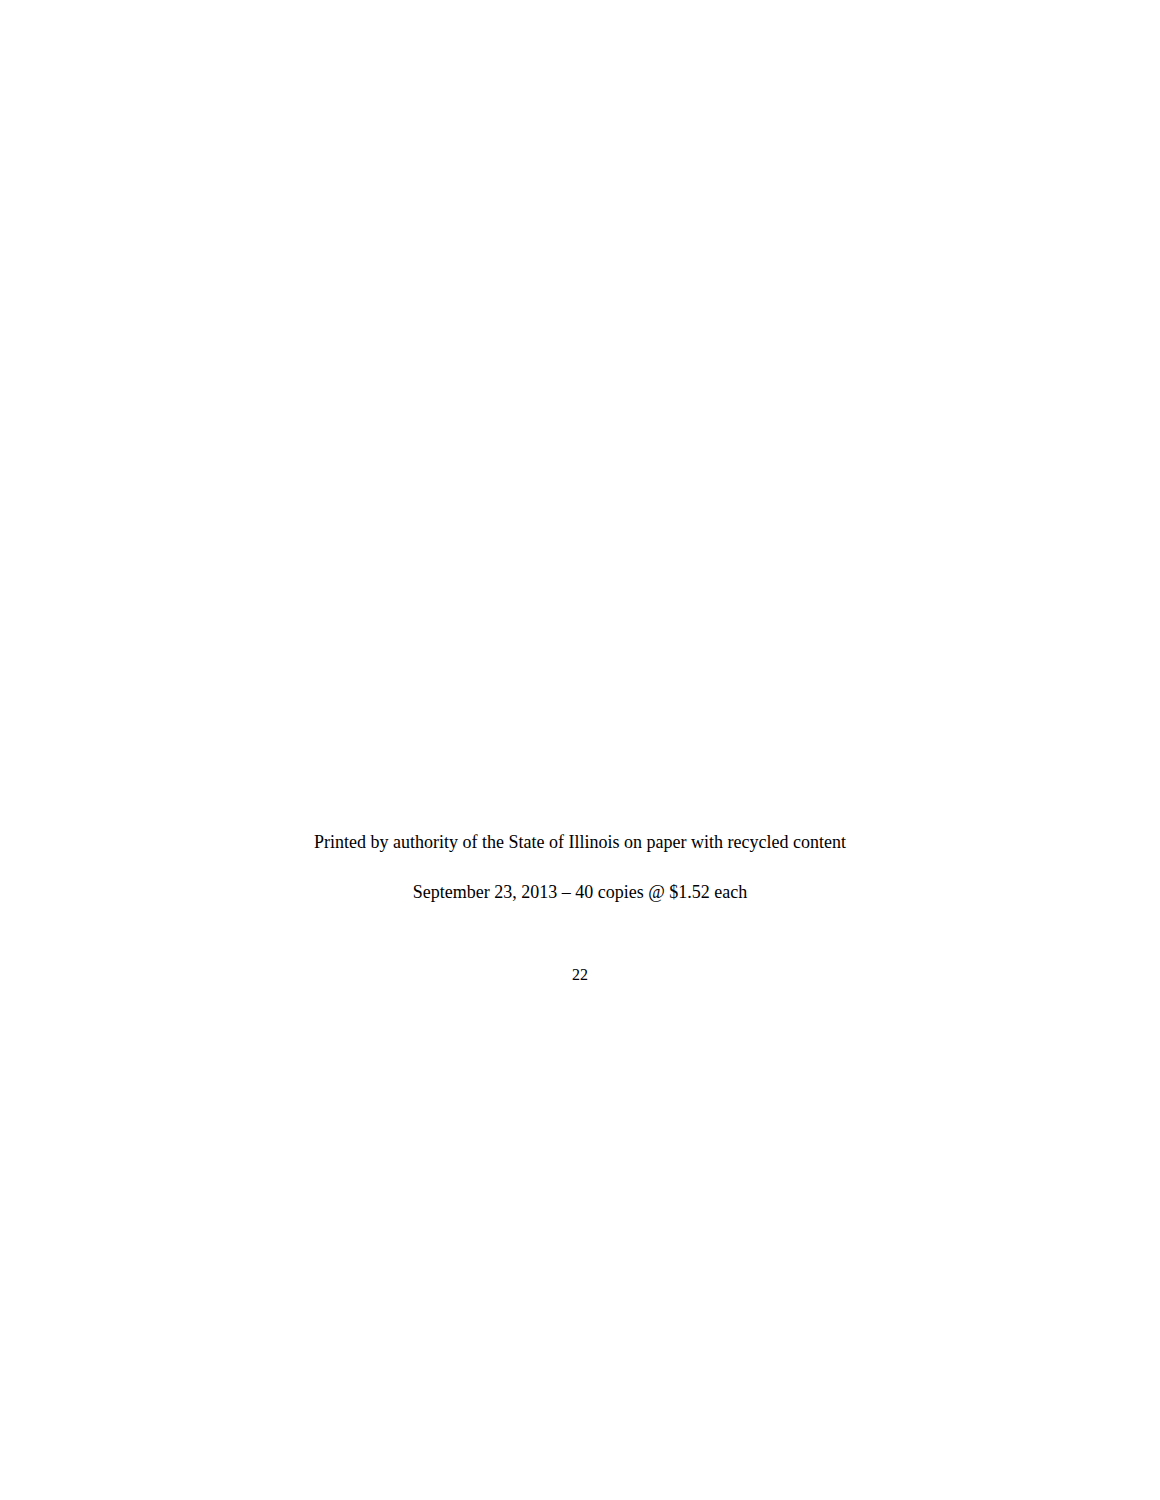Printed by authority of the State of Illinois on paper with recycled content
September 23, 2013 – 40 copies @ $1.52 each
22